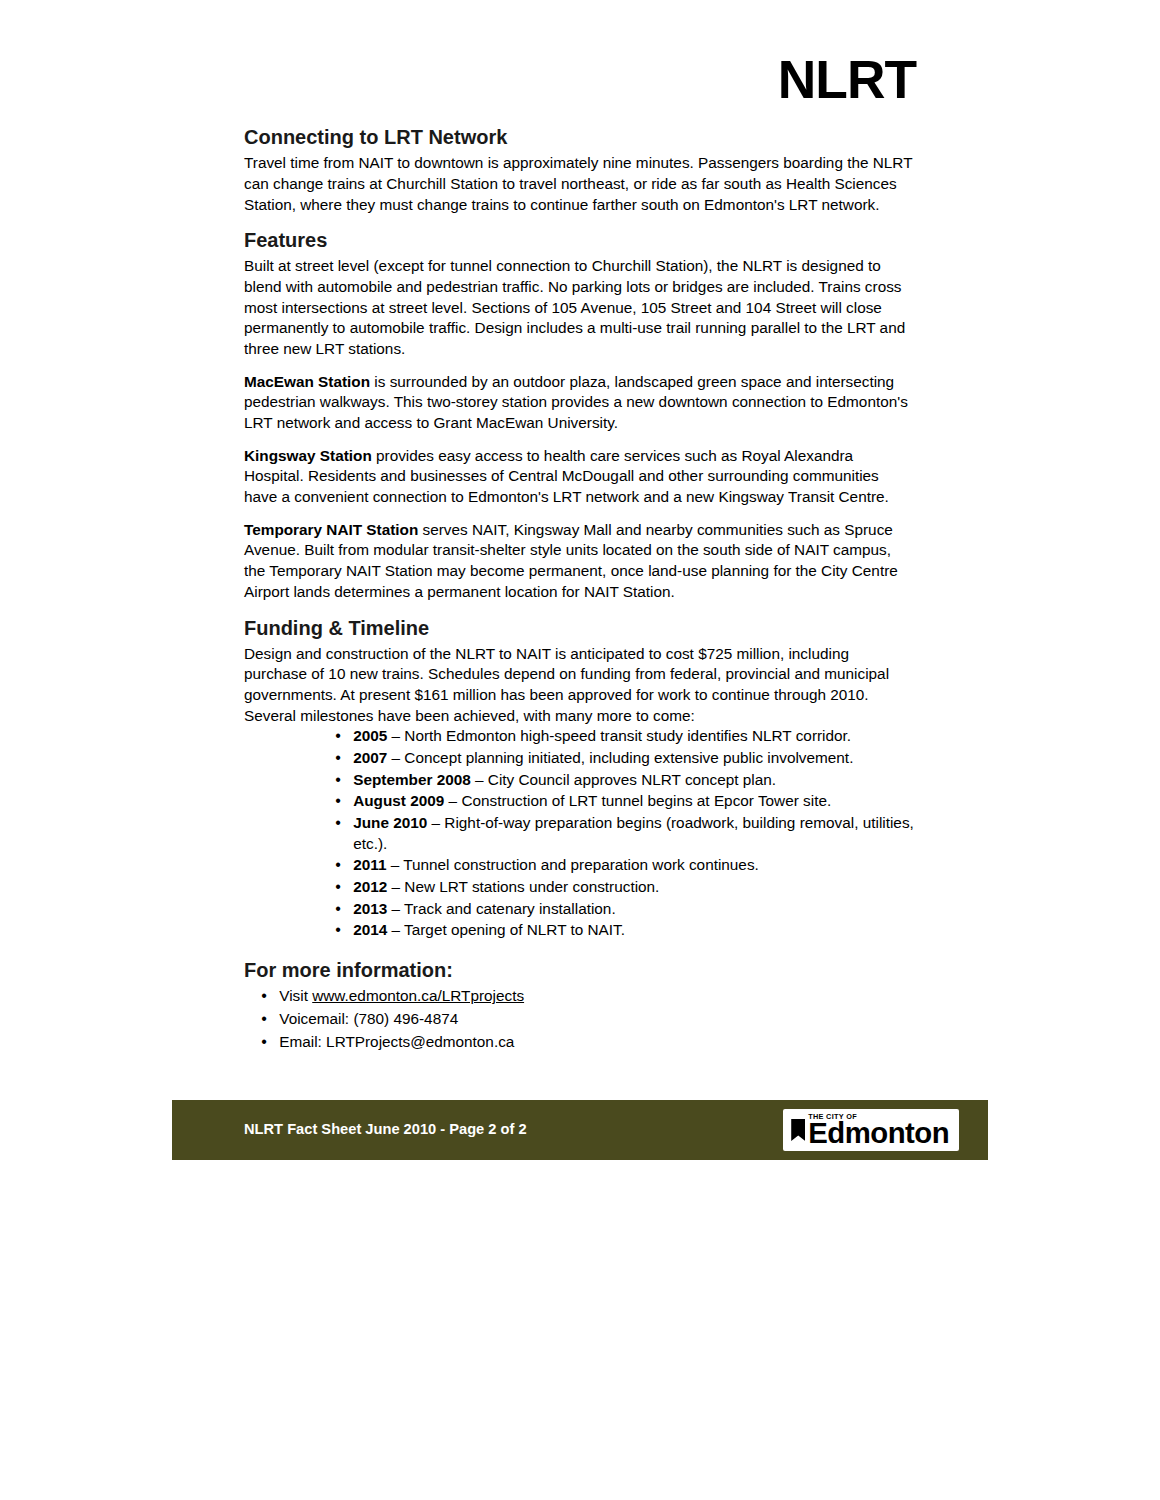NLRT
Connecting to LRT Network
Travel time from NAIT to downtown is approximately nine minutes. Passengers boarding the NLRT can change trains at Churchill Station to travel northeast, or ride as far south as Health Sciences Station, where they must change trains to continue farther south on Edmonton's LRT network.
Features
Built at street level (except for tunnel connection to Churchill Station), the NLRT is designed to blend with automobile and pedestrian traffic. No parking lots or bridges are included. Trains cross most intersections at street level. Sections of 105 Avenue, 105 Street and 104 Street will close permanently to automobile traffic. Design includes a multi-use trail running parallel to the LRT and three new LRT stations.
MacEwan Station is surrounded by an outdoor plaza, landscaped green space and intersecting pedestrian walkways. This two-storey station provides a new downtown connection to Edmonton's LRT network and access to Grant MacEwan University.
Kingsway Station provides easy access to health care services such as Royal Alexandra Hospital. Residents and businesses of Central McDougall and other surrounding communities have a convenient connection to Edmonton's LRT network and a new Kingsway Transit Centre.
Temporary NAIT Station serves NAIT, Kingsway Mall and nearby communities such as Spruce Avenue. Built from modular transit-shelter style units located on the south side of NAIT campus, the Temporary NAIT Station may become permanent, once land-use planning for the City Centre Airport lands determines a permanent location for NAIT Station.
Funding & Timeline
Design and construction of the NLRT to NAIT is anticipated to cost $725 million, including purchase of 10 new trains. Schedules depend on funding from federal, provincial and municipal governments. At present $161 million has been approved for work to continue through 2010. Several milestones have been achieved, with many more to come:
2005 – North Edmonton high-speed transit study identifies NLRT corridor.
2007 – Concept planning initiated, including extensive public involvement.
September 2008 – City Council approves NLRT concept plan.
August 2009 – Construction of LRT tunnel begins at Epcor Tower site.
June 2010 – Right-of-way preparation begins (roadwork, building removal, utilities, etc.).
2011 – Tunnel construction and preparation work continues.
2012 – New LRT stations under construction.
2013 – Track and catenary installation.
2014 – Target opening of NLRT to NAIT.
For more information:
Visit www.edmonton.ca/LRTprojects
Voicemail: (780) 496-4874
Email: LRTProjects@edmonton.ca
NLRT Fact Sheet June 2010 - Page 2 of 2
THE CITY OF
Edmonton